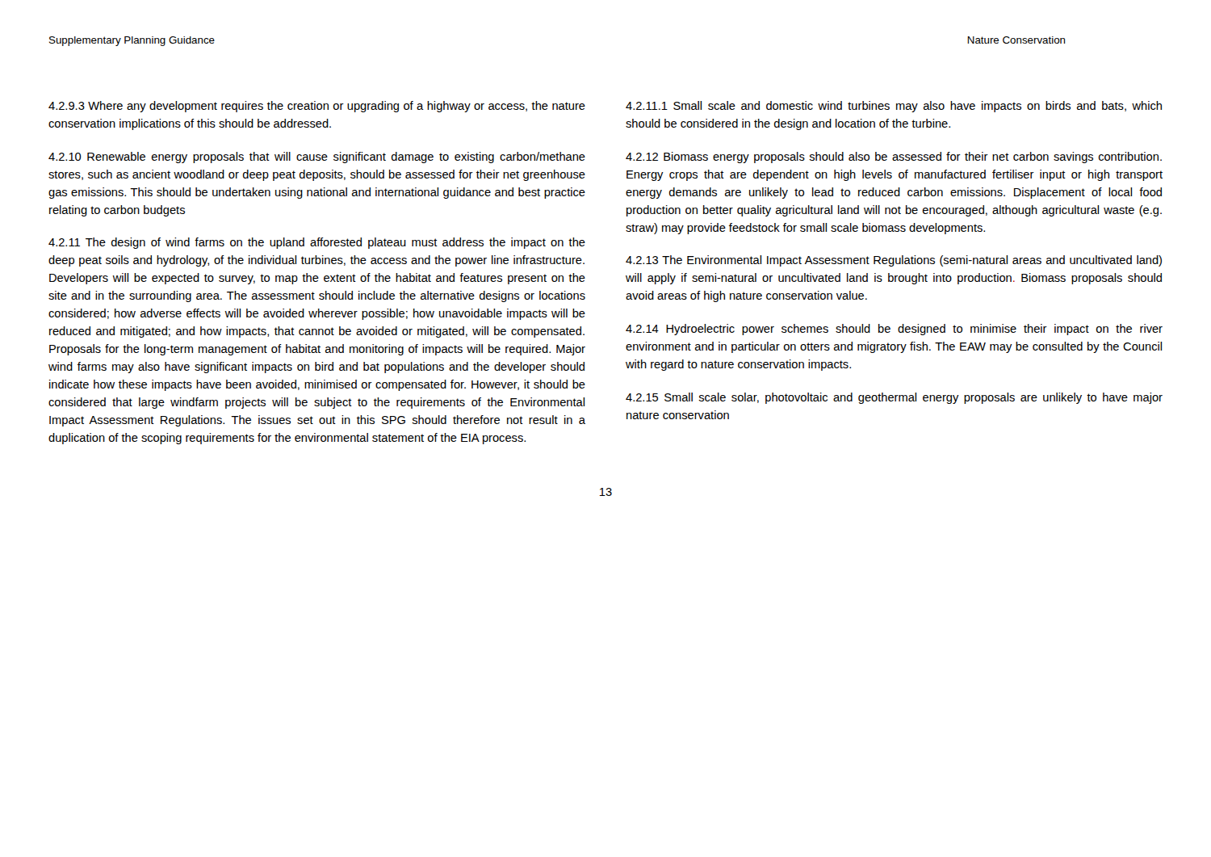Supplementary Planning Guidance
Nature Conservation
4.2.9.3 Where any development requires the creation or upgrading of a highway or access, the nature conservation implications of this should be addressed.
4.2.10 Renewable energy proposals that will cause significant damage to existing carbon/methane stores, such as ancient woodland or deep peat deposits, should be assessed for their net greenhouse gas emissions. This should be undertaken using national and international guidance and best practice relating to carbon budgets
4.2.11 The design of wind farms on the upland afforested plateau must address the impact on the deep peat soils and hydrology, of the individual turbines, the access and the power line infrastructure. Developers will be expected to survey, to map the extent of the habitat and features present on the site and in the surrounding area. The assessment should include the alternative designs or locations considered; how adverse effects will be avoided wherever possible; how unavoidable impacts will be reduced and mitigated; and how impacts, that cannot be avoided or mitigated, will be compensated. Proposals for the long-term management of habitat and monitoring of impacts will be required. Major wind farms may also have significant impacts on bird and bat populations and the developer should indicate how these impacts have been avoided, minimised or compensated for. However, it should be considered that large windfarm projects will be subject to the requirements of the Environmental Impact Assessment Regulations. The issues set out in this SPG should therefore not result in a duplication of the scoping requirements for the environmental statement of the EIA process.
4.2.11.1 Small scale and domestic wind turbines may also have impacts on birds and bats, which should be considered in the design and location of the turbine.
4.2.12 Biomass energy proposals should also be assessed for their net carbon savings contribution. Energy crops that are dependent on high levels of manufactured fertiliser input or high transport energy demands are unlikely to lead to reduced carbon emissions. Displacement of local food production on better quality agricultural land will not be encouraged, although agricultural waste (e.g. straw) may provide feedstock for small scale biomass developments.
4.2.13 The Environmental Impact Assessment Regulations (semi-natural areas and uncultivated land) will apply if semi-natural or uncultivated land is brought into production. Biomass proposals should avoid areas of high nature conservation value.
4.2.14 Hydroelectric power schemes should be designed to minimise their impact on the river environment and in particular on otters and migratory fish. The EAW may be consulted by the Council with regard to nature conservation impacts.
4.2.15 Small scale solar, photovoltaic and geothermal energy proposals are unlikely to have major nature conservation
13